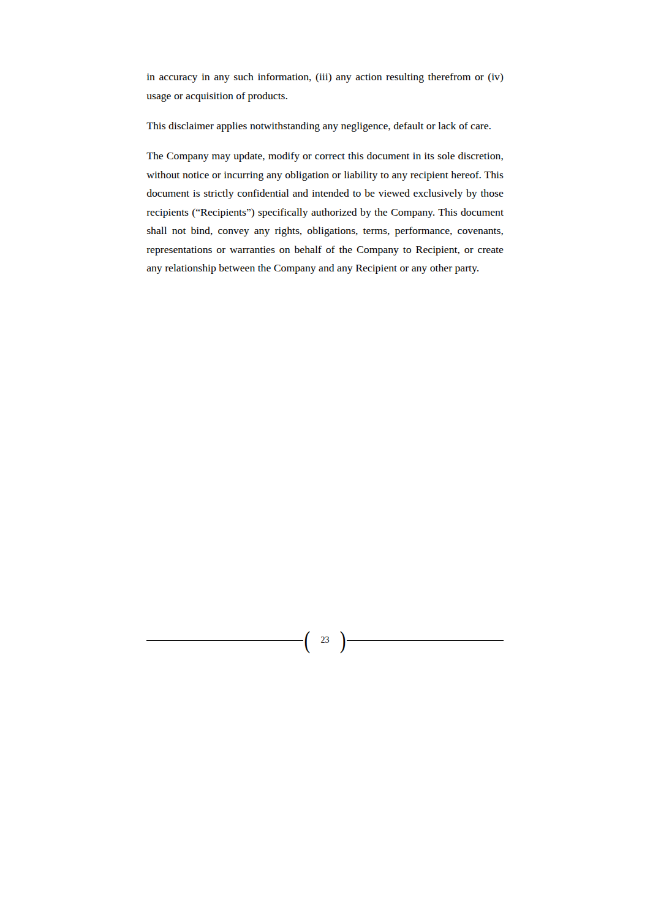in accuracy in any such information, (iii) any action resulting therefrom or (iv) usage or acquisition of products.
This disclaimer applies notwithstanding any negligence, default or lack of care.
The Company may update, modify or correct this document in its sole discretion, without notice or incurring any obligation or liability to any recipient hereof. This document is strictly confidential and intended to be viewed exclusively by those recipients (“Recipients”) specifically authorized by the Company. This document shall not bind, convey any rights, obligations, terms, performance, covenants, representations or warranties on behalf of the Company to Recipient, or create any relationship between the Company and any Recipient or any other party.
( 23 )